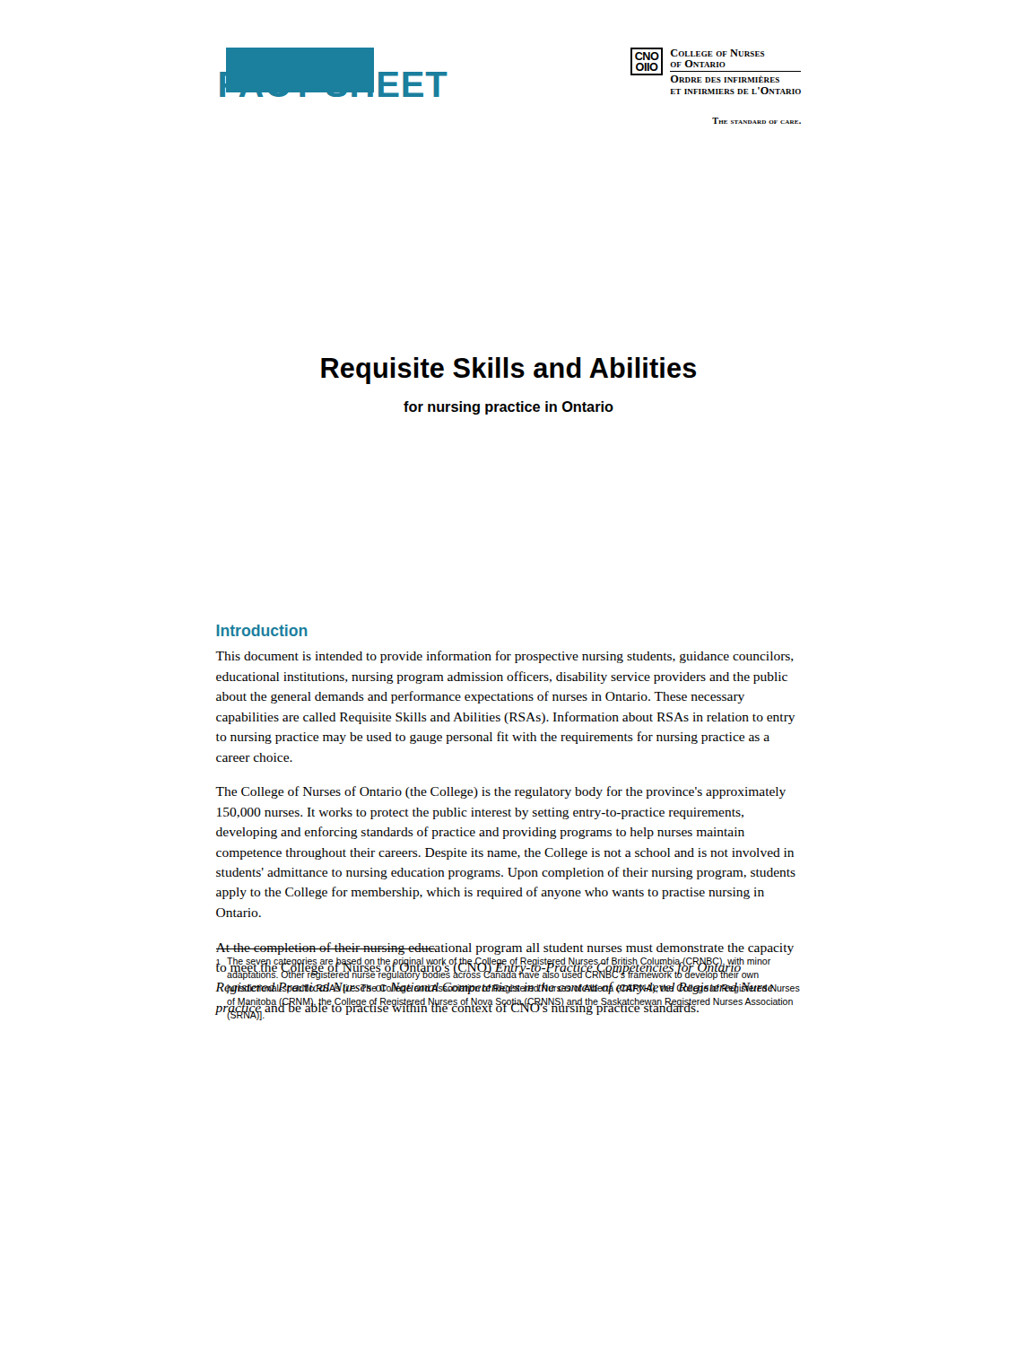FACT SHEET
CNO OIIO
College of Nurses
of Ontario
Ordre des infirmières
et infirmiers de l'Ontario
The standard of care.
Requisite Skills and Abilities
for nursing practice in Ontario
Introduction
This document is intended to provide information for prospective nursing students, guidance councilors, educational institutions, nursing program admission officers, disability service providers and the public about the general demands and performance expectations of nurses in Ontario. These necessary capabilities are called Requisite Skills and Abilities (RSAs). Information about RSAs in relation to entry to nursing practice may be used to gauge personal fit with the requirements for nursing practice as a career choice.
The College of Nurses of Ontario (the College) is the regulatory body for the province's approximately 150,000 nurses. It works to protect the public interest by setting entry-to-practice requirements, developing and enforcing standards of practice and providing programs to help nurses maintain competence throughout their careers. Despite its name, the College is not a school and is not involved in students' admittance to nursing education programs. Upon completion of their nursing program, students apply to the College for membership, which is required of anyone who wants to practise nursing in Ontario.
At the completion of their nursing educational program all student nurses must demonstrate the capacity to meet the College of Nurses of Ontario's (CNO) Entry-to-Practice Competencies for Ontario Registered Practical Nurses or National Competenices in the context of entry-level Registered Nurse practice and be able to practise within the context of CNO's nursing practice standards.
1 The seven categories are based on the original work of the College of Registered Nurses of British Columbia (CRNBC), with minor adaptations. Other registered nurse regulatory bodies across Canada have also used CRNBC's framework to develop their own jurisdictional-specific RSAs [i.e. The College and Association of Registered Nurses of Alberta (CARNA), the College of Registered Nurses of Manitoba (CRNM), the College of Registered Nurses of Nova Scotia (CRNNS) and the Saskatchewan Registered Nurses Association (SRNA)].